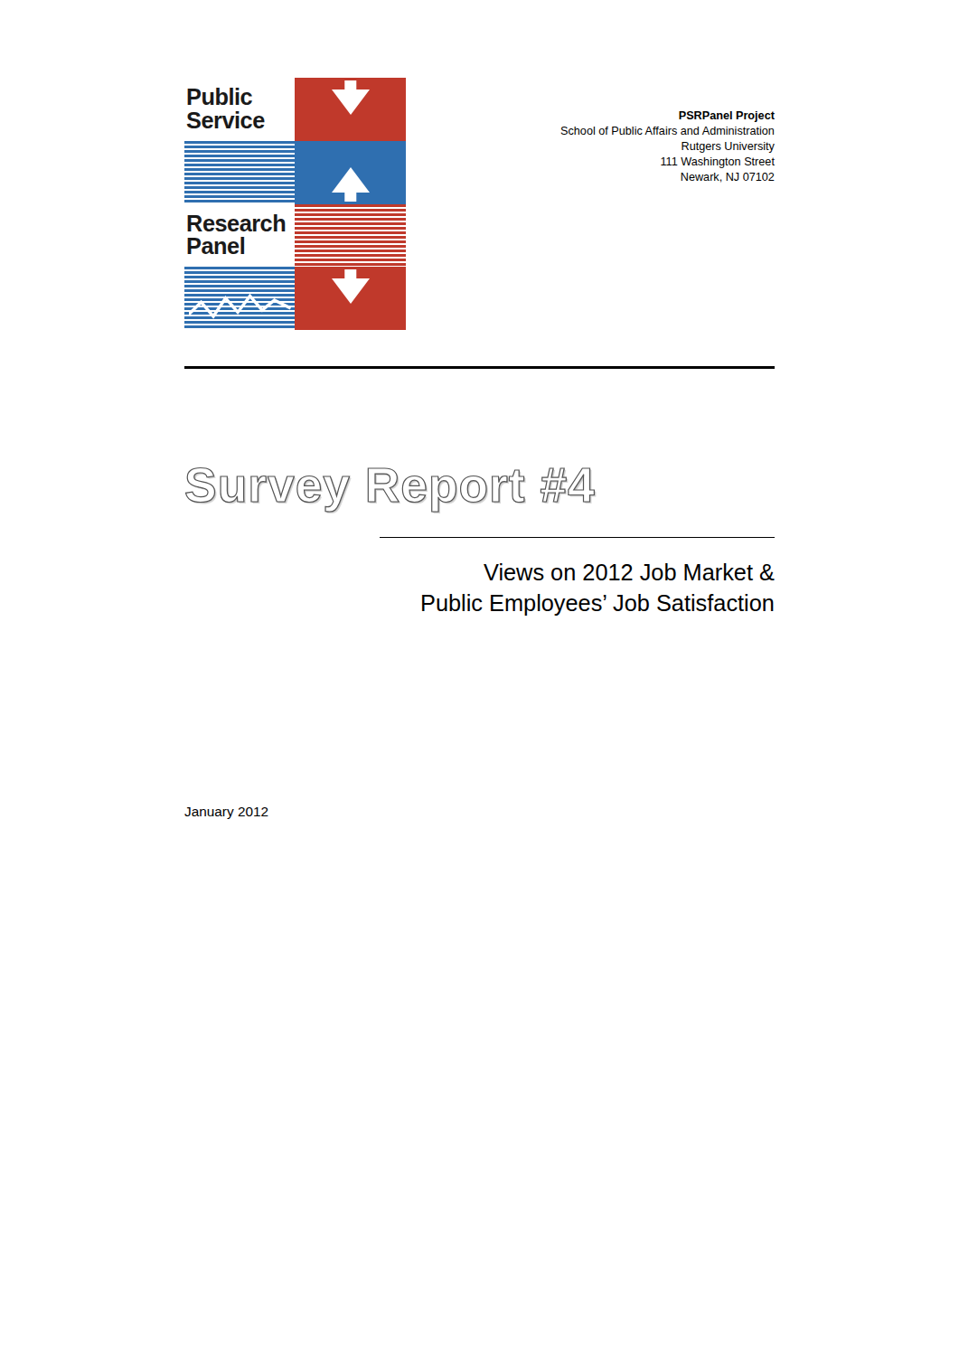Public Service
Research Panel
PSRPanel Project
School of Public Affairs and Administration
Rutgers University
111 Washington Street
Newark, NJ 07102
Survey Report #4
Views on 2012 Job Market &
Public Employees’ Job Satisfaction
January 2012